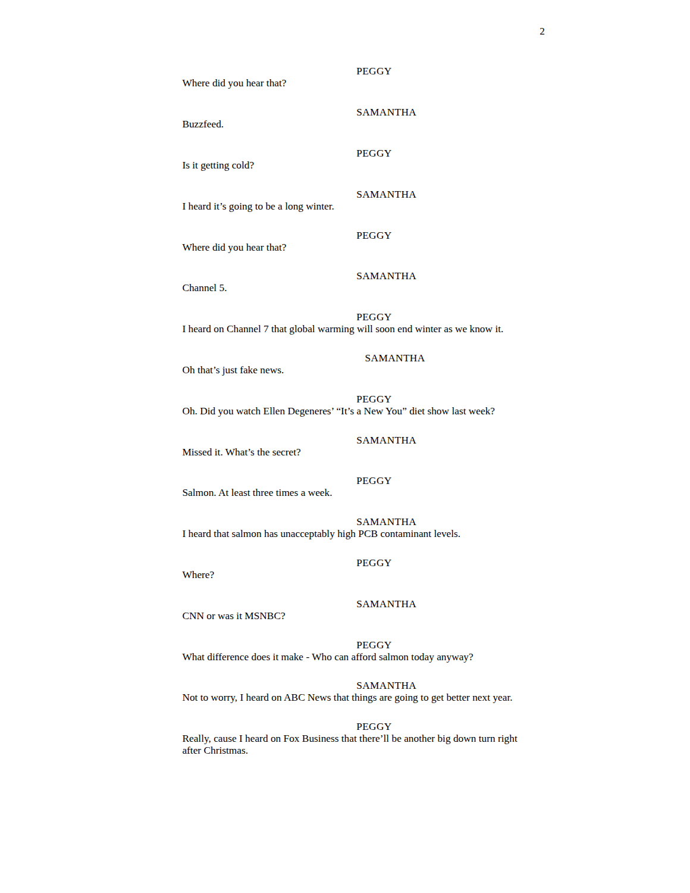2
PEGGY
Where did you hear that?
SAMANTHA
Buzzfeed.
PEGGY
Is it getting cold?
SAMANTHA
I heard it’s going to be a long winter.
PEGGY
Where did you hear that?
SAMANTHA
Channel 5.
PEGGY
I heard on Channel 7 that global warming will soon end winter as we know it.
SAMANTHA
Oh that’s just fake news.
PEGGY
Oh. Did you watch Ellen Degeneres’ “It’s a New You” diet show last week?
SAMANTHA
Missed it. What’s the secret?
PEGGY
Salmon. At least three times a week.
SAMANTHA
I heard that salmon has unacceptably high PCB contaminant levels.
PEGGY
Where?
SAMANTHA
CNN or was it MSNBC?
PEGGY
What difference does it make - Who can afford salmon today anyway?
SAMANTHA
Not to worry, I heard on ABC News that things are going to get better next year.
PEGGY
Really, cause I heard on Fox Business that there’ll be another big down turn right after Christmas.